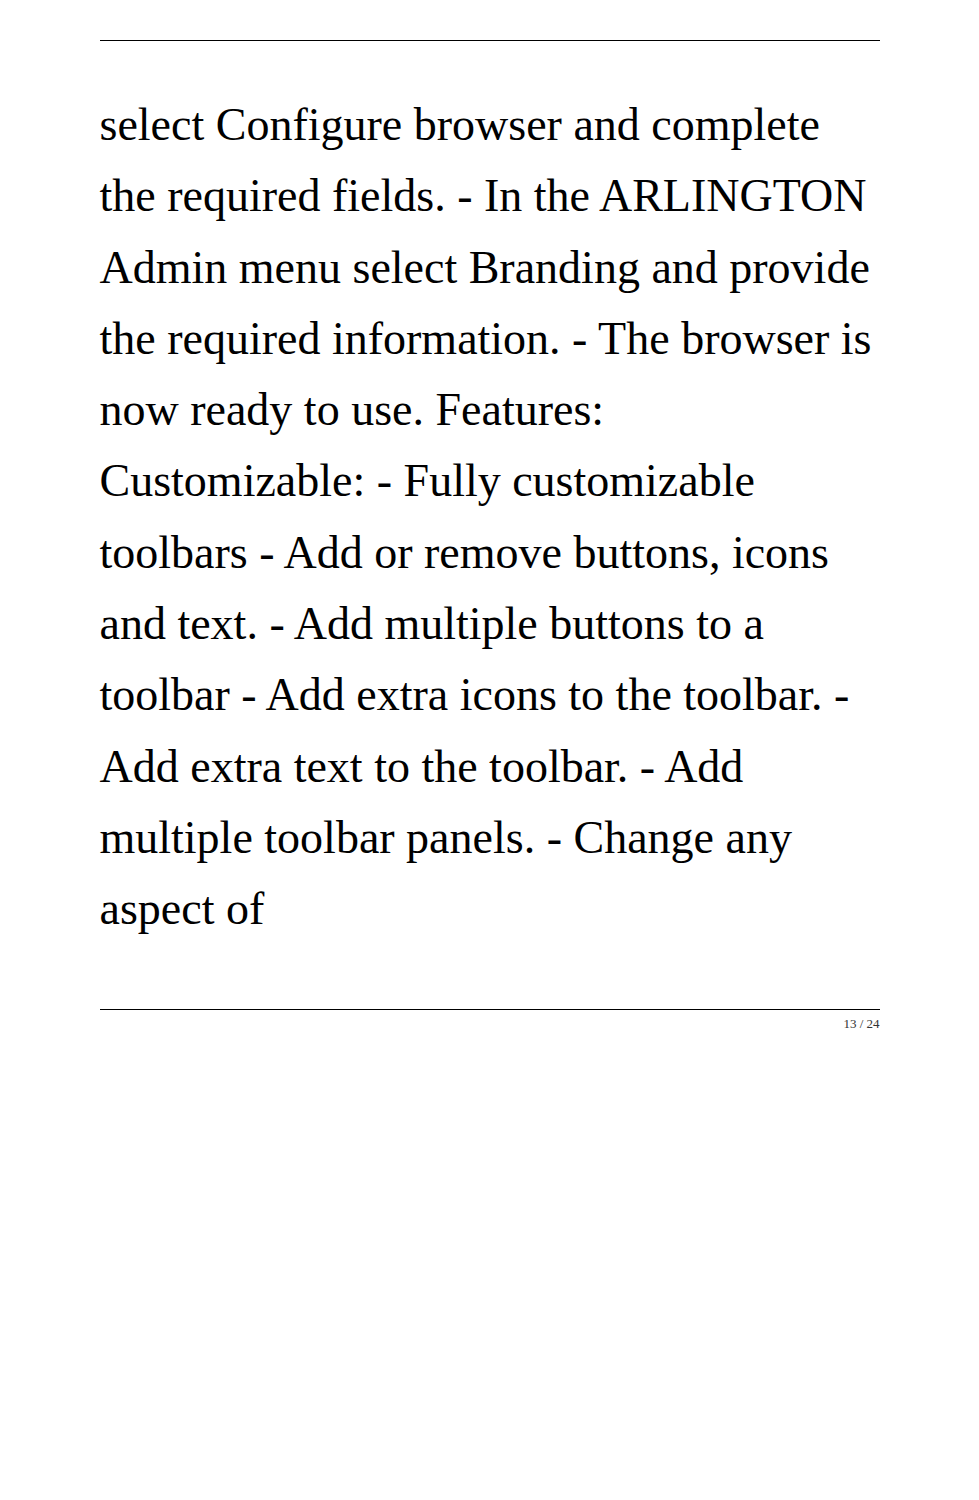select Configure browser and complete the required fields. - In the ARLINGTON Admin menu select Branding and provide the required information. - The browser is now ready to use. Features: Customizable: - Fully customizable toolbars - Add or remove buttons, icons and text. - Add multiple buttons to a toolbar - Add extra icons to the toolbar. - Add extra text to the toolbar. - Add multiple toolbar panels. - Change any aspect of
13 / 24